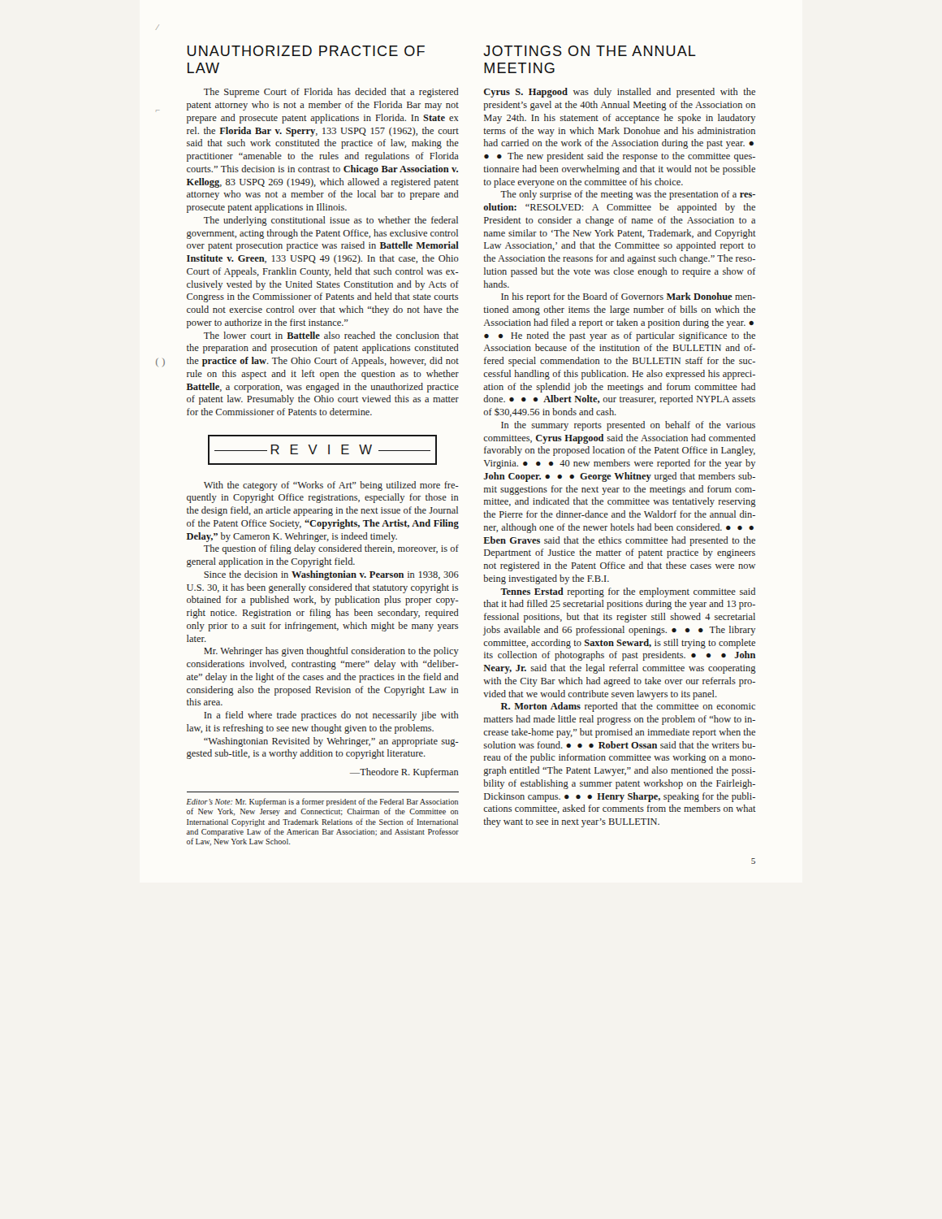⁄
⌐
( )
UNAUTHORIZED PRACTICE OF LAW
The Supreme Court of Florida has decided that a registered patent attorney who is not a member of the Florida Bar may not prepare and prosecute patent applications in Florida. In State ex rel. the Florida Bar v. Sperry, 133 USPQ 157 (1962), the court said that such work constituted the practice of law, making the practitioner “amenable to the rules and regulations of Florida courts.” This decision is in contrast to Chicago Bar Association v. Kellogg, 83 USPQ 269 (1949), which allowed a registered patent attorney who was not a member of the local bar to prepare and prosecute patent applications in Illinois.
The underlying constitutional issue as to whether the federal government, acting through the Patent Office, has exclusive control over patent prosecution practice was raised in Battelle Memorial Institute v. Green, 133 USPQ 49 (1962). In that case, the Ohio Court of Appeals, Franklin County, held that such control was exclusively vested by the United States Constitution and by Acts of Congress in the Commissioner of Patents and held that state courts could not exercise control over that which “they do not have the power to authorize in the first instance.”
The lower court in Battelle also reached the conclusion that the preparation and prosecution of patent applications constituted the practice of law. The Ohio Court of Appeals, however, did not rule on this aspect and it left open the question as to whether Battelle, a corporation, was engaged in the unauthorized practice of patent law. Presumably the Ohio court viewed this as a matter for the Commissioner of Patents to determine.
R E V I E W
With the category of “Works of Art” being utilized more frequently in Copyright Office registrations, especially for those in the design field, an article appearing in the next issue of the Journal of the Patent Office Society, “Copyrights, The Artist, And Filing Delay,” by Cameron K. Wehringer, is indeed timely.
The question of filing delay considered therein, moreover, is of general application in the Copyright field.
Since the decision in Washingtonian v. Pearson in 1938, 306 U.S. 30, it has been generally considered that statutory copyright is obtained for a published work, by publication plus proper copyright notice. Registration or filing has been secondary, required only prior to a suit for infringement, which might be many years later.
Mr. Wehringer has given thoughtful consideration to the policy considerations involved, contrasting “mere” delay with “deliberate” delay in the light of the cases and the practices in the field and considering also the proposed Revision of the Copyright Law in this area.
In a field where trade practices do not necessarily jibe with law, it is refreshing to see new thought given to the problems.
“Washingtonian Revisited by Wehringer,” an appropriate suggested sub-title, is a worthy addition to copyright literature.
—Theodore R. Kupferman
Editor’s Note: Mr. Kupferman is a former president of the Federal Bar Association of New York, New Jersey and Connecticut; Chairman of the Committee on International Copyright and Trademark Relations of the Section of International and Comparative Law of the American Bar Association; and Assistant Professor of Law, New York Law School.
JOTTINGS ON THE ANNUAL MEETING
Cyrus S. Hapgood was duly installed and presented with the president’s gavel at the 40th Annual Meeting of the Association on May 24th. In his statement of acceptance he spoke in laudatory terms of the way in which Mark Donohue and his administration had carried on the work of the Association during the past year. ● ● ● The new president said the response to the committee questionnaire had been overwhelming and that it would not be possible to place everyone on the committee of his choice.
The only surprise of the meeting was the presentation of a resolution: “RESOLVED: A Committee be appointed by the President to consider a change of name of the Association to a name similar to ‘The New York Patent, Trademark, and Copyright Law Association,’ and that the Committee so appointed report to the Association the reasons for and against such change.” The resolution passed but the vote was close enough to require a show of hands.
In his report for the Board of Governors Mark Donohue mentioned among other items the large number of bills on which the Association had filed a report or taken a position during the year. ● ● ● He noted the past year as of particular significance to the Association because of the institution of the BULLETIN and offered special commendation to the BULLETIN staff for the successful handling of this publication. He also expressed his appreciation of the splendid job the meetings and forum committee had done. ● ● ● Albert Nolte, our treasurer, reported NYPLA assets of $30,449.56 in bonds and cash.
In the summary reports presented on behalf of the various committees, Cyrus Hapgood said the Association had commented favorably on the proposed location of the Patent Office in Langley, Virginia. ● ● ● 40 new members were reported for the year by John Cooper. ● ● ● George Whitney urged that members submit suggestions for the next year to the meetings and forum committee, and indicated that the committee was tentatively reserving the Pierre for the dinner-dance and the Waldorf for the annual dinner, although one of the newer hotels had been considered. ● ● ● Eben Graves said that the ethics committee had presented to the Department of Justice the matter of patent practice by engineers not registered in the Patent Office and that these cases were now being investigated by the F.B.I.
Tennes Erstad reporting for the employment committee said that it had filled 25 secretarial positions during the year and 13 professional positions, but that its register still showed 4 secretarial jobs available and 66 professional openings. ● ● ● The library committee, according to Saxton Seward, is still trying to complete its collection of photographs of past presidents. ● ● ● John Neary, Jr. said that the legal referral committee was cooperating with the City Bar which had agreed to take over our referrals provided that we would contribute seven lawyers to its panel.
R. Morton Adams reported that the committee on economic matters had made little real progress on the problem of “how to increase take-home pay,” but promised an immediate report when the solution was found. ● ● ● Robert Ossan said that the writers bureau of the public information committee was working on a monograph entitled “The Patent Lawyer,” and also mentioned the possibility of establishing a summer patent workshop on the Fairleigh-Dickinson campus. ● ● ● Henry Sharpe, speaking for the publications committee, asked for comments from the members on what they want to see in next year’s BULLETIN.
5